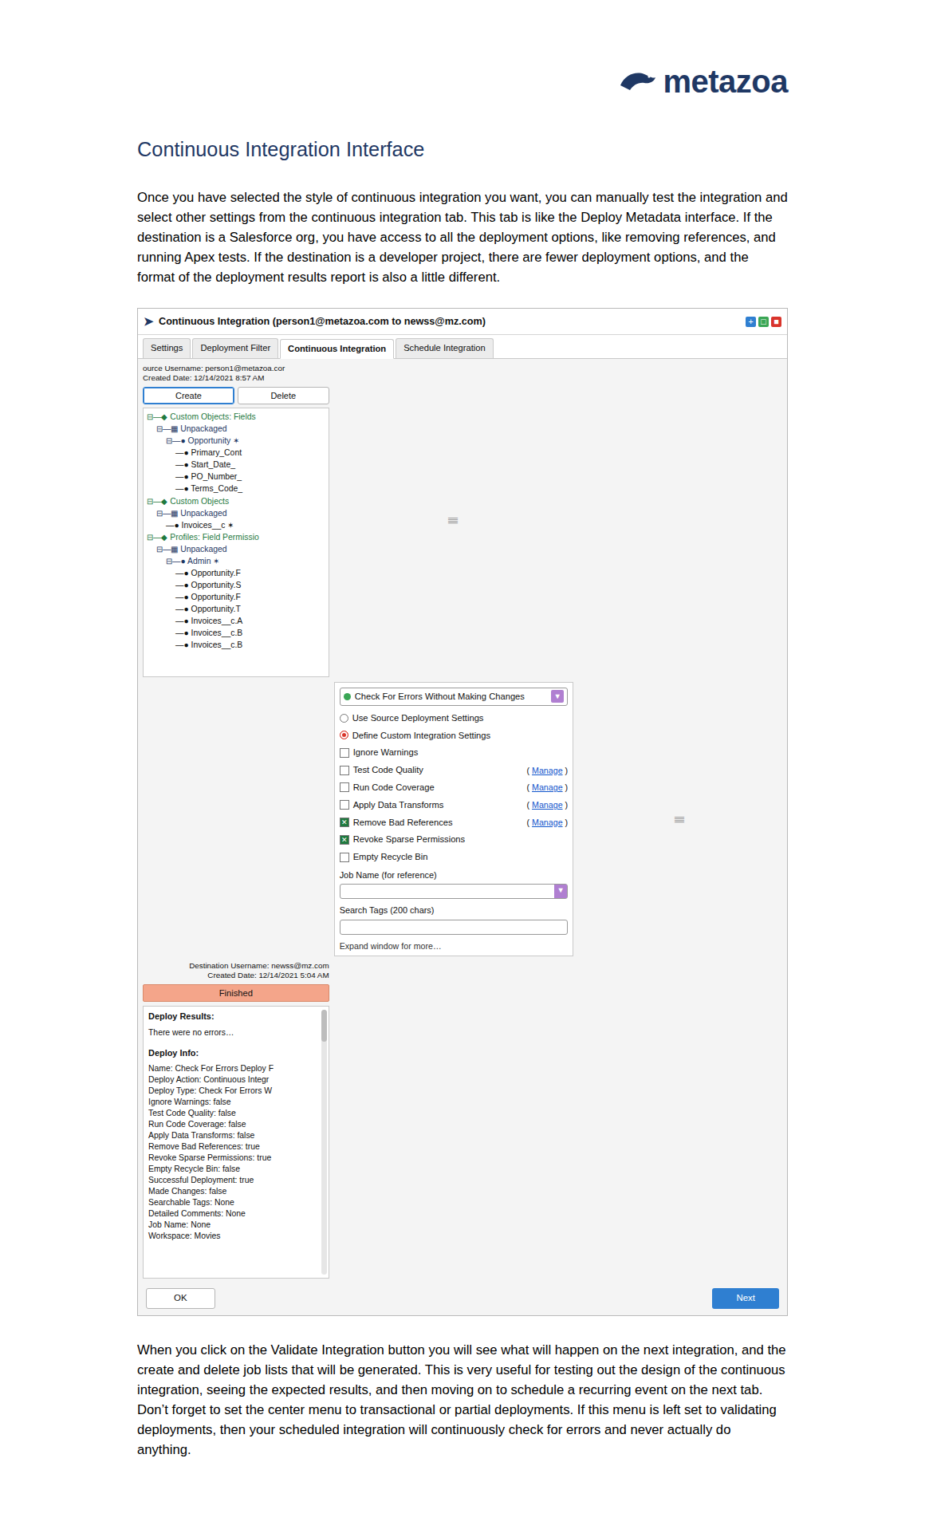metazoa
Continuous Integration Interface
Once you have selected the style of continuous integration you want, you can manually test the integration and select other settings from the continuous integration tab. This tab is like the Deploy Metadata interface. If the destination is a Salesforce org, you have access to all the deployment options, like removing references, and running Apex tests. If the destination is a developer project, there are fewer deployment options, and the format of the deployment results report is also a little different.
➤ Continuous Integration (person1@metazoa.com to newss@mz.com)
+ □ ■
Settings
Deployment Filter
Continuous Integration
Schedule Integration
ource Username: person1@metazoa.cor
Created Date: 12/14/2021 8:57 AM
Create
Delete
⊟—◆ Custom Objects: Fields
⊟—▦ Unpackaged
⊟—● Opportunity ✶
—● Primary_Cont
—● Start_Date_
—● PO_Number_
—● Terms_Code_
⊟—◆ Custom Objects
⊟—▦ Unpackaged
—● Invoices__c ✶
⊟—◆ Profiles: Field Permissio
⊟—▦ Unpackaged
⊟—● Admin ✶
—● Opportunity.F
—● Opportunity.S
—● Opportunity.F
—● Opportunity.T
—● Invoices__c.A
—● Invoices__c.B
—● Invoices__c.B
||||
Check For Errors Without Making Changes ▼
Use Source Deployment Settings
Define Custom Integration Settings
Ignore Warnings
Test Code Quality ( Manage )
Run Code Coverage ( Manage )
Apply Data Transforms ( Manage )
✕ Remove Bad References ( Manage )
✕ Revoke Sparse Permissions
Empty Recycle Bin
Job Name (for reference)
▼
Search Tags (200 chars)
Expand window for more…
||||
Destination Username: newss@mz.com
Created Date: 12/14/2021 5:04 AM
Finished
Deploy Results:
There were no errors…
Deploy Info:
Name: Check For Errors Deploy F
Deploy Action: Continuous Integr
Deploy Type: Check For Errors W
Ignore Warnings: false
Test Code Quality: false
Run Code Coverage: false
Apply Data Transforms: false
Remove Bad References: true
Revoke Sparse Permissions: true
Empty Recycle Bin: false
Successful Deployment: true
Made Changes: false
Searchable Tags: None
Detailed Comments: None
Job Name: None
Workspace: Movies
OK
Next
When you click on the Validate Integration button you will see what will happen on the next integration, and the create and delete job lists that will be generated. This is very useful for testing out the design of the continuous integration, seeing the expected results, and then moving on to schedule a recurring event on the next tab. Don’t forget to set the center menu to transactional or partial deployments. If this menu is left set to validating deployments, then your scheduled integration will continuously check for errors and never actually do anything.